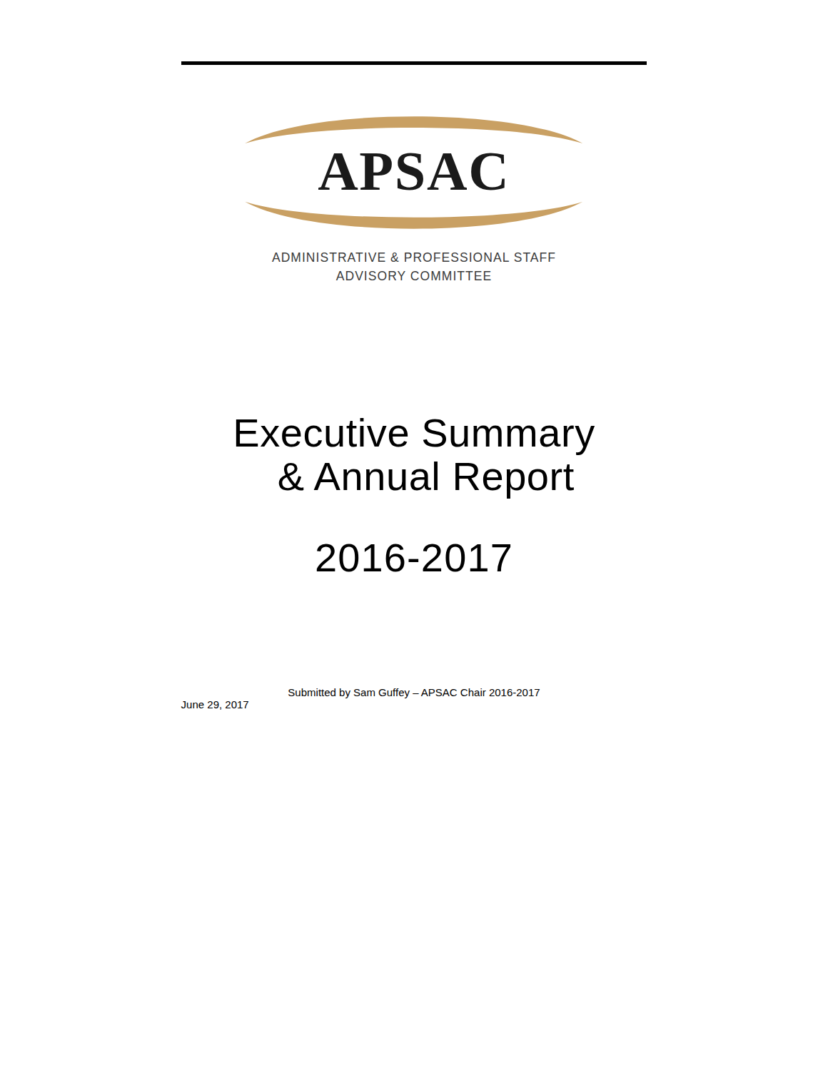APSAC
Administrative & Professional Staff
Advisory Committee
Executive Summary
& Annual Report
2016-2017
Submitted by Sam Guffey – APSAC Chair 2016-2017
June 29, 2017